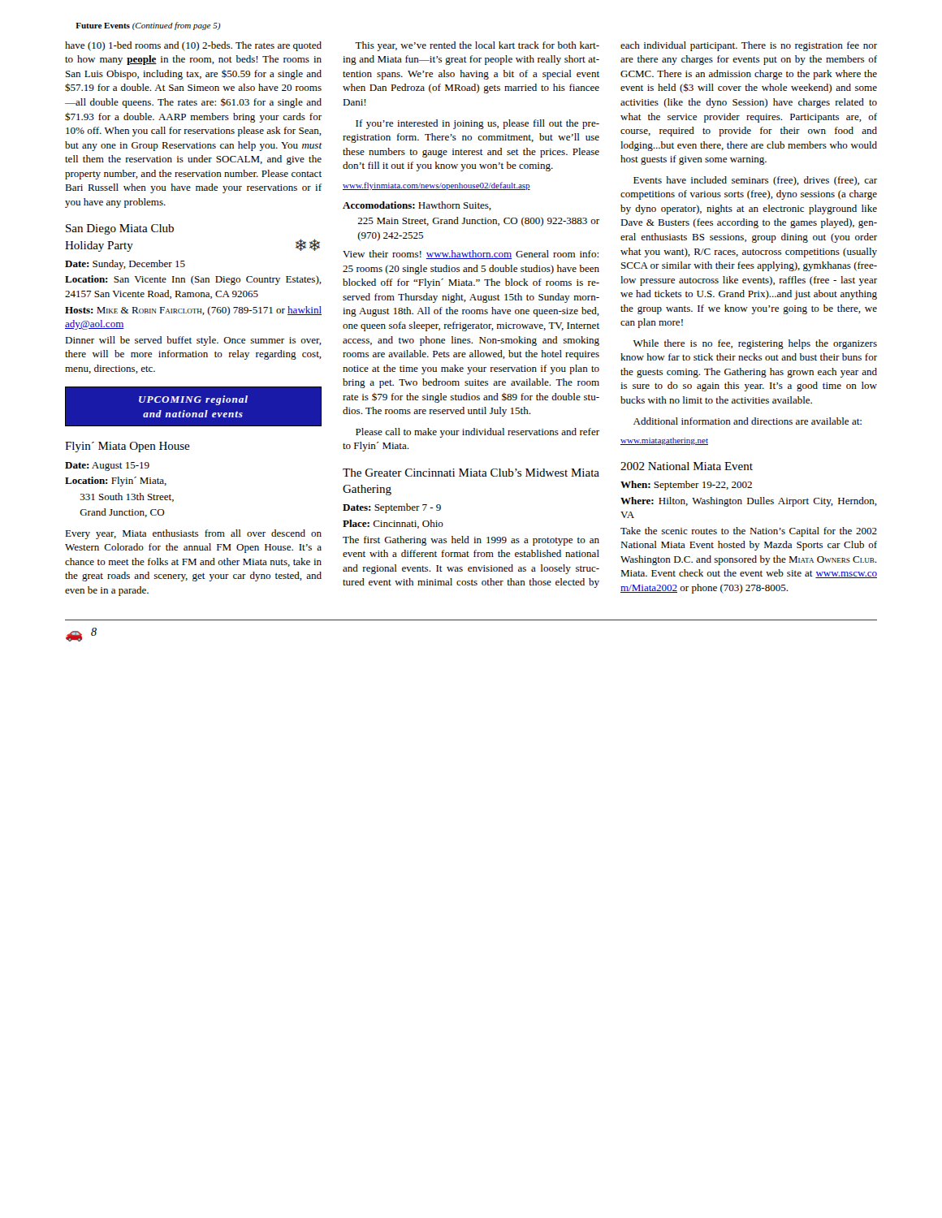Future Events (Continued from page 5)
have (10) 1-bed rooms and (10) 2-beds. The rates are quoted to how many people in the room, not beds! The rooms in San Luis Obispo, including tax, are $50.59 for a single and $57.19 for a double. At San Simeon we also have 20 rooms—all double queens. The rates are: $61.03 for a single and $71.93 for a double. AARP members bring your cards for 10% off. When you call for reservations please ask for Sean, but any one in Group Reservations can help you. You must tell them the reservation is under SOCALM, and give the property number, and the reservation number. Please contact Bari Russell when you have made your reservations or if you have any problems.
San Diego Miata Club
Holiday Party ❄❄
Date: Sunday, December 15
Location: San Vicente Inn (San Diego Country Estates), 24157 San Vicente Road, Ramona, CA 92065
Hosts: Mike & Robin Faircloth, (760) 789-5171 or hawkinlady@aol.com
Dinner will be served buffet style. Once summer is over, there will be more information to relay regarding cost, menu, directions, etc.
UPCOMING regional
and national events
Flyin´ Miata Open House
Date: August 15-19
Location: Flyin´ Miata,
331 South 13th Street,
Grand Junction, CO
Every year, Miata enthusiasts from all over descend on Western Colorado for the annual FM Open House. It’s a chance to meet the folks at FM and other Miata nuts, take in the great roads and scenery, get your car dyno tested, and even be in a parade.
This year, we’ve rented the local kart track for both karting and Miata fun—it’s great for people with really short attention spans. We’re also having a bit of a special event when Dan Pedroza (of MRoad) gets married to his fiancee Dani!
If you’re interested in joining us, please fill out the pre-registration form. There’s no commitment, but we’ll use these numbers to gauge interest and set the prices. Please don’t fill it out if you know you won’t be coming.
www.flyinmiata.com/news/openhouse02/default.asp
Accomodations: Hawthorn Suites,
225 Main Street, Grand Junction, CO (800) 922-3883 or (970) 242-2525
View their rooms! www.hawthorn.com General room info: 25 rooms (20 single studios and 5 double studios) have been blocked off for “Flyin´ Miata.” The block of rooms is reserved from Thursday night, August 15th to Sunday morning August 18th. All of the rooms have one queen-size bed, one queen sofa sleeper, refrigerator, microwave, TV, Internet access, and two phone lines. Non-smoking and smoking rooms are available. Pets are allowed, but the hotel requires notice at the time you make your reservation if you plan to bring a pet. Two bedroom suites are available. The room rate is $79 for the single studios and $89 for the double studios. The rooms are reserved until July 15th.
Please call to make your individual reservations and refer to Flyin´ Miata.
The Greater Cincinnati Miata Club’s Midwest Miata Gathering
Dates: September 7 - 9
Place: Cincinnati, Ohio
The first Gathering was held in 1999 as a prototype to an event with a different format from the established national and regional events. It was envisioned as a loosely structured event with minimal costs other than those elected by each individual participant. There is no registration fee nor are there any charges for events put on by the members of GCMC. There is an admission charge to the park where the event is held ($3 will cover the whole weekend) and some activities (like the dyno Session) have charges related to what the service provider requires. Participants are, of course, required to provide for their own food and lodging...but even there, there are club members who would host guests if given some warning.
Events have included seminars (free), drives (free), car competitions of various sorts (free), dyno sessions (a charge by dyno operator), nights at an electronic playground like Dave & Busters (fees according to the games played), general enthusiasts BS sessions, group dining out (you order what you want), R/C races, autocross competitions (usually SCCA or similar with their fees applying), gymkhanas (free-low pressure autocross like events), raffles (free - last year we had tickets to U.S. Grand Prix)...and just about anything the group wants. If we know you’re going to be there, we can plan more!
While there is no fee, registering helps the organizers know how far to stick their necks out and bust their buns for the guests coming. The Gathering has grown each year and is sure to do so again this year. It’s a good time on low bucks with no limit to the activities available.
Additional information and directions are available at:
www.miatagathering.net
2002 National Miata Event
When: September 19-22, 2002
Where: Hilton, Washington Dulles Airport City, Herndon, VA
Take the scenic routes to the Nation’s Capital for the 2002 National Miata Event hosted by Mazda Sports car Club of Washington D.C. and sponsored by the Miata Owners Club. Miata. Event check out the event web site at www.mscw.com/Miata2002 or phone (703) 278-8005.
🚗 8